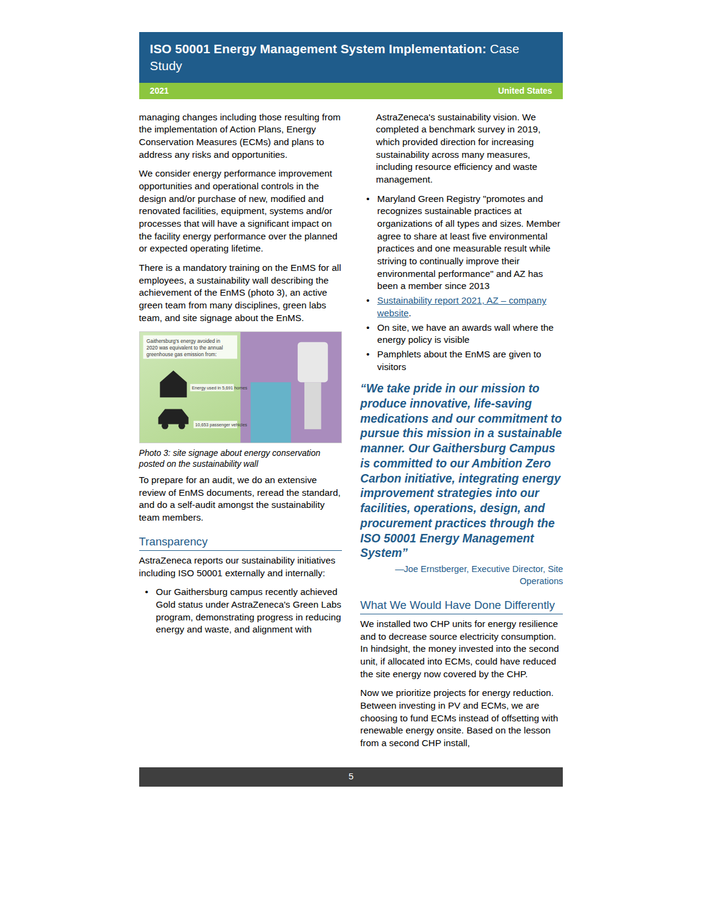ISO 50001 Energy Management System Implementation: Case Study
2021 United States
managing changes including those resulting from the implementation of Action Plans, Energy Conservation Measures (ECMs) and plans to address any risks and opportunities.
We consider energy performance improvement opportunities and operational controls in the design and/or purchase of new, modified and renovated facilities, equipment, systems and/or processes that will have a significant impact on the facility energy performance over the planned or expected operating lifetime.
There is a mandatory training on the EnMS for all employees, a sustainability wall describing the achievement of the EnMS (photo 3), an active green team from many disciplines, green labs team, and site signage about the EnMS.
Photo 3: site signage about energy conservation posted on the sustainability wall
To prepare for an audit, we do an extensive review of EnMS documents, reread the standard, and do a self-audit amongst the sustainability team members.
Transparency
AstraZeneca reports our sustainability initiatives including ISO 50001 externally and internally:
Our Gaithersburg campus recently achieved Gold status under AstraZeneca's Green Labs program, demonstrating progress in reducing energy and waste, and alignment with
AstraZeneca's sustainability vision. We completed a benchmark survey in 2019, which provided direction for increasing sustainability across many measures, including resource efficiency and waste management.
Maryland Green Registry "promotes and recognizes sustainable practices at organizations of all types and sizes. Member agree to share at least five environmental practices and one measurable result while striving to continually improve their environmental performance" and AZ has been a member since 2013
Sustainability report 2021, AZ – company website.
On site, we have an awards wall where the energy policy is visible
Pamphlets about the EnMS are given to visitors
“We take pride in our mission to produce innovative, life-saving medications and our commitment to pursue this mission in a sustainable manner. Our Gaithersburg Campus is committed to our Ambition Zero Carbon initiative, integrating energy improvement strategies into our facilities, operations, design, and procurement practices through the ISO 50001 Energy Management System”
—Joe Ernstberger, Executive Director, Site Operations
What We Would Have Done Differently
We installed two CHP units for energy resilience and to decrease source electricity consumption. In hindsight, the money invested into the second unit, if allocated into ECMs, could have reduced the site energy now covered by the CHP.
Now we prioritize projects for energy reduction. Between investing in PV and ECMs, we are choosing to fund ECMs instead of offsetting with renewable energy onsite. Based on the lesson from a second CHP install,
5